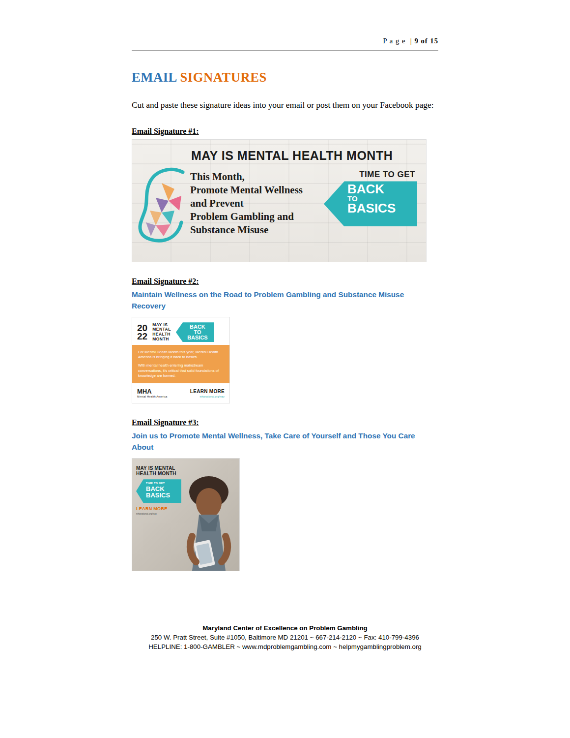P a g e | 9 of 15
EMAIL SIGNATURES
Cut and paste these signature ideas into your email or post them on your Facebook page:
Email Signature #1:
MAY IS MENTAL HEALTH MONTH
This Month,
Promote Mental Wellness
and Prevent
Problem Gambling and
Substance Misuse
TIME TO GET
BACK TO BASICS
Email Signature #2:
Maintain Wellness on the Road to Problem Gambling and Substance Misuse Recovery
20
22
MAY IS
MENTAL
HEALTH
MONTH
BACK
TO
BASICS
For Mental Health Month this year, Mental Health America is bringing it back to basics.
With mental health entering mainstream conversations, it's critical that solid foundations of knowledge are formed.
MHAMental Health America
LEARN MORE
mhanational.org/may
Email Signature #3:
Join us to Promote Mental Wellness, Take Care of Yourself and Those You Care About
MAY IS MENTAL
HEALTH MONTH
TIME TO GET BACK BASICS
LEARN MORE
mhanational.org/may
Maryland Center of Excellence on Problem Gambling
250 W. Pratt Street, Suite #1050, Baltimore MD 21201 ~ 667-214-2120 ~ Fax: 410-799-4396
HELPLINE: 1-800-GAMBLER ~ www.mdproblemgambling.com ~ helpmygamblingproblem.org